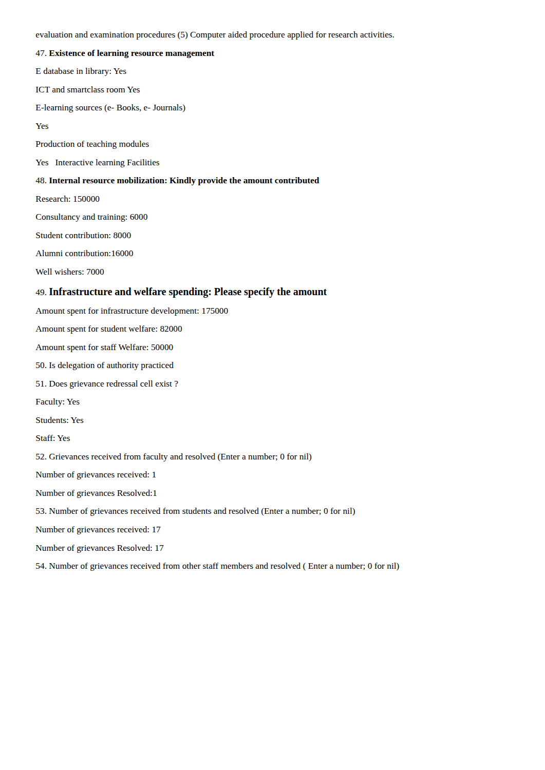evaluation and examination procedures (5) Computer aided procedure applied for research activities.
47. Existence of learning resource management
E database in library: Yes
ICT and smartclass room Yes
E-learning sources (e- Books, e- Journals)
Yes
Production of teaching modules
Yes Interactive learning Facilities
48. Internal resource mobilization: Kindly provide the amount contributed
Research: 150000
Consultancy and training: 6000
Student contribution: 8000
Alumni contribution:16000
Well wishers: 7000
49. Infrastructure and welfare spending: Please specify the amount
Amount spent for infrastructure development: 175000
Amount spent for student welfare: 82000
Amount spent for staff Welfare: 50000
50. Is delegation of authority practiced
51. Does grievance redressal cell exist ?
Faculty: Yes
Students: Yes
Staff: Yes
52. Grievances received from faculty and resolved (Enter a number; 0 for nil)
Number of grievances received: 1
Number of grievances Resolved:1
53. Number of grievances received from students and resolved (Enter a number; 0 for nil)
Number of grievances received: 17
Number of grievances Resolved: 17
54. Number of grievances received from other staff members and resolved ( Enter a number; 0 for nil)